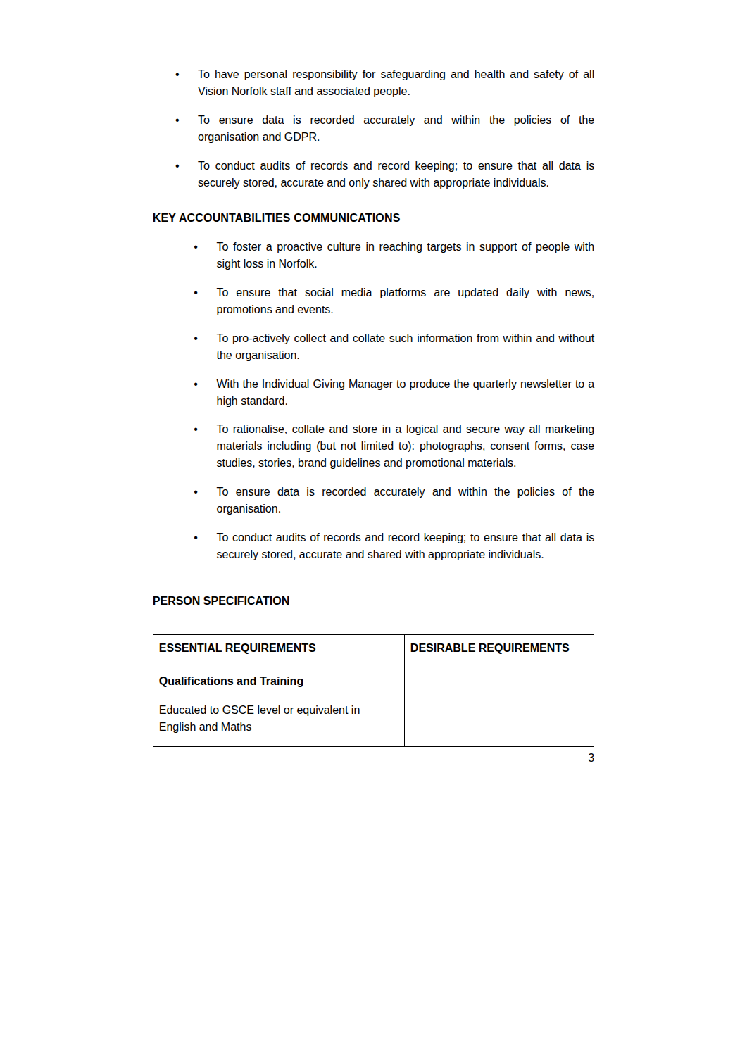To have personal responsibility for safeguarding and health and safety of all Vision Norfolk staff and associated people.
To ensure data is recorded accurately and within the policies of the organisation and GDPR.
To conduct audits of records and record keeping; to ensure that all data is securely stored, accurate and only shared with appropriate individuals.
KEY ACCOUNTABILITIES COMMUNICATIONS
To foster a proactive culture in reaching targets in support of people with sight loss in Norfolk.
To ensure that social media platforms are updated daily with news, promotions and events.
To pro-actively collect and collate such information from within and without the organisation.
With the Individual Giving Manager to produce the quarterly newsletter to a high standard.
To rationalise, collate and store in a logical and secure way all marketing materials including (but not limited to): photographs, consent forms, case studies, stories, brand guidelines and promotional materials.
To ensure data is recorded accurately and within the policies of the organisation.
To conduct audits of records and record keeping; to ensure that all data is securely stored, accurate and shared with appropriate individuals.
PERSON SPECIFICATION
| ESSENTIAL REQUIREMENTS | DESIRABLE REQUIREMENTS |
| Qualifications and Training Educated to GSCE level or equivalent in English and Maths | |
3